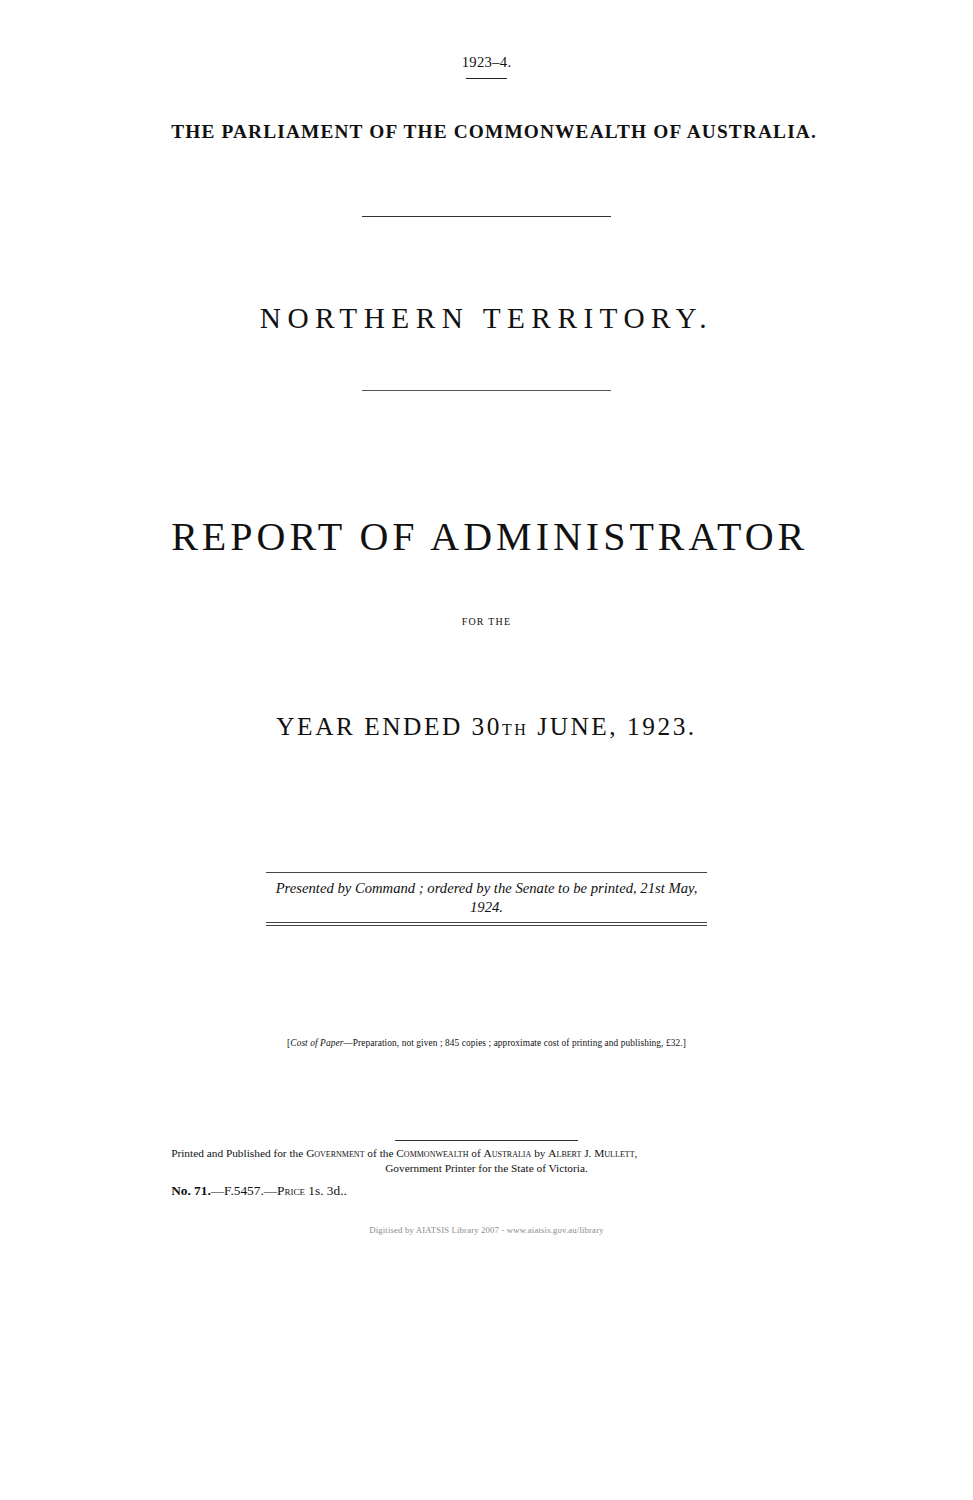1923–4.
THE PARLIAMENT OF THE COMMONWEALTH OF AUSTRALIA.
NORTHERN TERRITORY.
REPORT OF ADMINISTRATOR
for the
YEAR ENDED 30TH JUNE, 1923.
Presented by Command ; ordered by the Senate to be printed, 21st May, 1924.
[Cost of Paper—Preparation, not given ; 845 copies ; approximate cost of printing and publishing, £32.]
Printed and Published for the Government of the Commonwealth of Australia by Albert J. Mullett,
Government Printer for the State of Victoria.
No. 71.—F.5457.—Price 1s. 3d..
Digitised by AIATSIS Library 2007 - www.aiatsis.gov.au/library